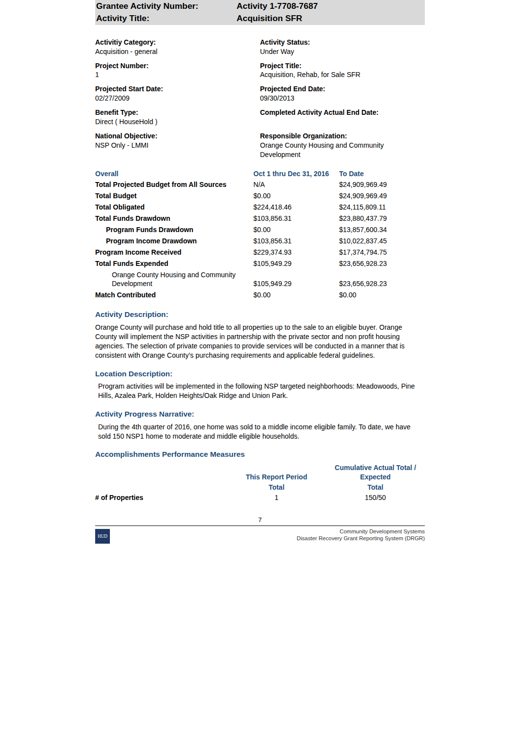| Grantee Activity Number: | Activity 1-7708-7687 |
| Activity Title: | Acquisition SFR |
| Activitiy Category: Acquisition - general | Activity Status: Under Way |
| Project Number: 1 | Project Title: Acquisition, Rehab, for Sale SFR |
| Projected Start Date: 02/27/2009 | Projected End Date: 09/30/2013 |
| Benefit Type: Direct ( HouseHold ) | Completed Activity Actual End Date: |
| National Objective: NSP Only - LMMI | Responsible Organization: Orange County Housing and Community Development |
| Overall | Oct 1 thru Dec 31, 2016 | To Date |
| Total Projected Budget from All Sources | N/A | $24,909,969.49 |
| Total Budget | $0.00 | $24,909,969.49 |
| Total Obligated | $224,418.46 | $24,115,809.11 |
| Total Funds Drawdown | $103,856.31 | $23,880,437.79 |
| Program Funds Drawdown | $0.00 | $13,857,600.34 |
| Program Income Drawdown | $103,856.31 | $10,022,837.45 |
| Program Income Received | $229,374.93 | $17,374,794.75 |
| Total Funds Expended | $105,949.29 | $23,656,928.23 |
| Orange County Housing and Community Development | $105,949.29 | $23,656,928.23 |
| Match Contributed | $0.00 | $0.00 |
Activity Description:
Orange County will purchase and hold title to all properties up to the sale to an eligible buyer. Orange County will implement the NSP activities in partnership with the private sector and non profit housing agencies. The selection of private companies to provide services will be conducted in a manner that is consistent with Orange County’s purchasing requirements and applicable federal guidelines.
Location Description:
Program activities will be implemented in the following NSP targeted neighborhoods: Meadowoods, Pine Hills, Azalea Park, Holden Heights/Oak Ridge and Union Park.
Activity Progress Narrative:
During the 4th quarter of 2016, one home was sold to a middle income eligible family. To date, we have sold 150 NSP1 home to moderate and middle eligible households.
Accomplishments Performance Measures
| | This Report Period | Cumulative Actual Total / Expected |
| | Total | Total |
| # of Properties | 1 | 150/50 |
7
HUD
Community Development Systems
Disaster Recovery Grant Reporting System (DRGR)